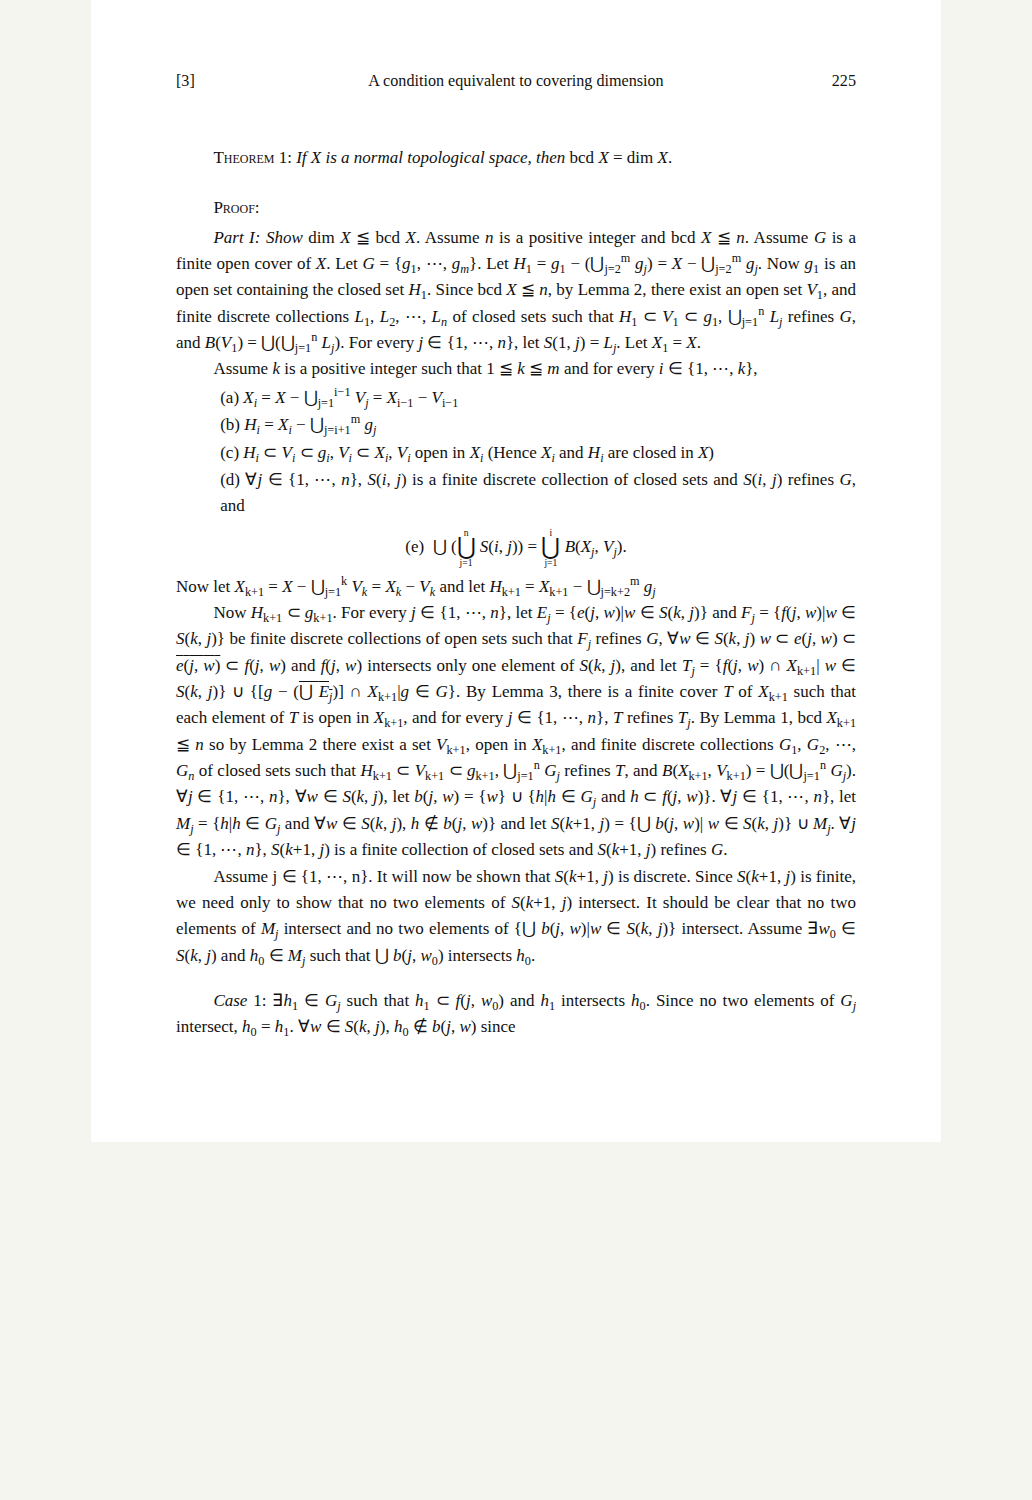[3] A condition equivalent to covering dimension 225
Theorem 1: If X is a normal topological space, then bcd X = dim X.
Proof:
Part I: Show dim X ≦ bcd X. Assume n is a positive integer and bcd X ≦ n. Assume G is a finite open cover of X. Let G = {g1, ⋯, gm}. Let H1 = g1 − (⋃j=2m gj) = X − ⋃j=2m gj. Now g1 is an open set containing the closed set H1. Since bcd X ≦ n, by Lemma 2, there exist an open set V1, and finite discrete collections L1, L2, ⋯, Ln of closed sets such that H1 ⊂ V1 ⊂ g1, ⋃j=1n Lj refines G, and B(V1) = ⋃(⋃j=1n Lj). For every j ∈ {1, ⋯, n}, let S(1, j) = Lj. Let X1 = X.
Assume k is a positive integer such that 1 ≦ k ≦ m and for every i ∈ {1, ⋯, k},
(a) Xi = X − ⋃j=1i−1 Vj = Xi−1 − Vi−1
(b) Hi = Xi − ⋃j=i+1m gj
(c) Hi ⊂ Vi ⊂ gi, Vi ⊂ Xi, Vi open in Xi (Hence Xi and Hi are closed in X)
(d) ∀j ∈ {1, ⋯, n}, S(i, j) is a finite discrete collection of closed sets and S(i, j) refines G, and
(e) ⋃ (n⋃j=1 S(i, j)) = i⋃j=1 B(Xj, Vj).
Now let Xk+1 = X − ⋃j=1k Vk = Xk − Vk and let Hk+1 = Xk+1 − ⋃j=k+2m gj
Now Hk+1 ⊂ gk+1. For every j ∈ {1, ⋯, n}, let Ej = {e(j, w)|w ∈ S(k, j)} and Fj = {f(j, w)|w ∈ S(k, j)} be finite discrete collections of open sets such that Fj refines G, ∀w ∈ S(k, j) w ⊂ e(j, w) ⊂ e(j, w) ⊂ f(j, w) and f(j, w) intersects only one element of S(k, j), and let Tj = {f(j, w) ∩ Xk+1| w ∈ S(k, j)} ∪ {[g − (⋃ Ej)] ∩ Xk+1|g ∈ G}. By Lemma 3, there is a finite cover T of Xk+1 such that each element of T is open in Xk+1, and for every j ∈ {1, ⋯, n}, T refines Tj. By Lemma 1, bcd Xk+1 ≦ n so by Lemma 2 there exist a set Vk+1, open in Xk+1, and finite discrete collections G1, G2, ⋯, Gn of closed sets such that Hk+1 ⊂ Vk+1 ⊂ gk+1, ⋃j=1n Gj refines T, and B(Xk+1, Vk+1) = ⋃(⋃j=1n Gj). ∀j ∈ {1, ⋯, n}, ∀w ∈ S(k, j), let b(j, w) = {w} ∪ {h|h ∈ Gj and h ⊂ f(j, w)}. ∀j ∈ {1, ⋯, n}, let Mj = {h|h ∈ Gj and ∀w ∈ S(k, j), h ∉ b(j, w)} and let S(k+1, j) = {⋃ b(j, w)| w ∈ S(k, j)} ∪ Mj. ∀j ∈ {1, ⋯, n}, S(k+1, j) is a finite collection of closed sets and S(k+1, j) refines G.
Assume j ∈ {1, ⋯, n}. It will now be shown that S(k+1, j) is discrete. Since S(k+1, j) is finite, we need only to show that no two elements of S(k+1, j) intersect. It should be clear that no two elements of Mj intersect and no two elements of {⋃ b(j, w)|w ∈ S(k, j)} intersect. Assume ∃w0 ∈ S(k, j) and h0 ∈ Mj such that ⋃ b(j, w0) intersects h0.
Case 1: ∃h1 ∈ Gj such that h1 ⊂ f(j, w0) and h1 intersects h0. Since no two elements of Gj intersect, h0 = h1. ∀w ∈ S(k, j), h0 ∉ b(j, w) since